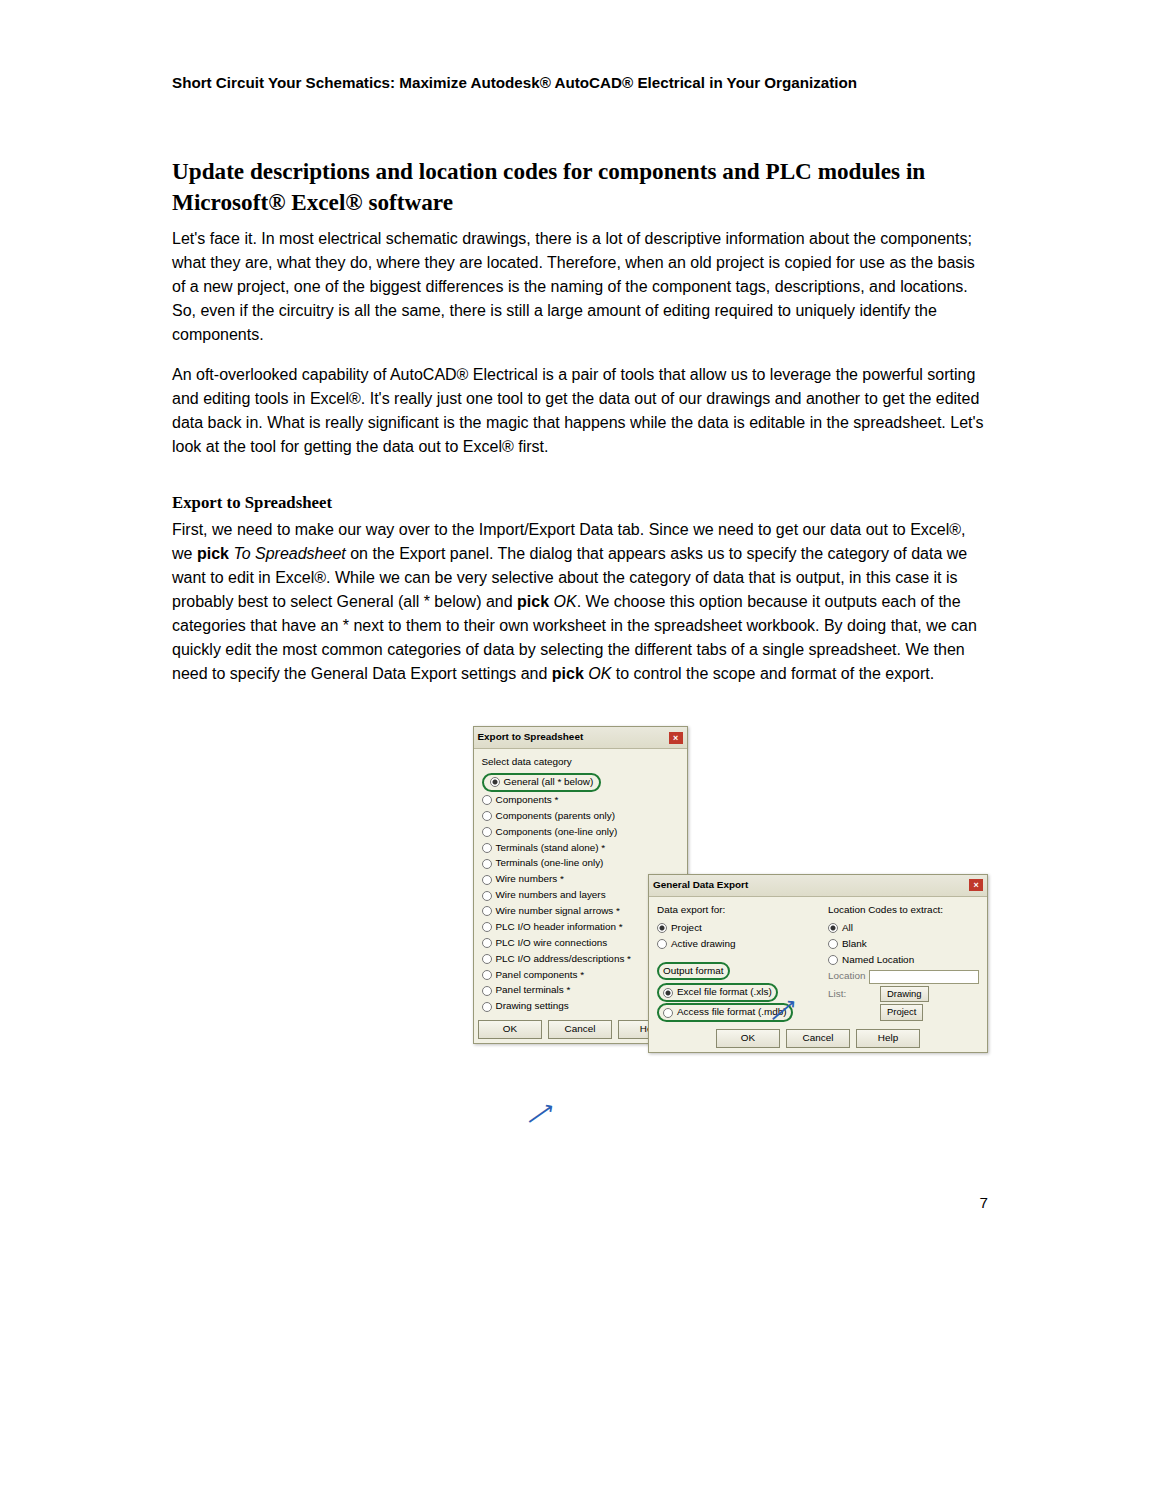Short Circuit Your Schematics: Maximize Autodesk® AutoCAD® Electrical in Your Organization
Update descriptions and location codes for components and PLC modules in Microsoft® Excel® software
Let's face it. In most electrical schematic drawings, there is a lot of descriptive information about the components; what they are, what they do, where they are located. Therefore, when an old project is copied for use as the basis of a new project, one of the biggest differences is the naming of the component tags, descriptions, and locations. So, even if the circuitry is all the same, there is still a large amount of editing required to uniquely identify the components.
An oft-overlooked capability of AutoCAD® Electrical is a pair of tools that allow us to leverage the powerful sorting and editing tools in Excel®. It's really just one tool to get the data out of our drawings and another to get the edited data back in. What is really significant is the magic that happens while the data is editable in the spreadsheet. Let's look at the tool for getting the data out to Excel® first.
Export to Spreadsheet
First, we need to make our way over to the Import/Export Data tab. Since we need to get our data out to Excel®, we pick To Spreadsheet on the Export panel. The dialog that appears asks us to specify the category of data we want to edit in Excel®. While we can be very selective about the category of data that is output, in this case it is probably best to select General (all * below) and pick OK. We choose this option because it outputs each of the categories that have an * next to them to their own worksheet in the spreadsheet workbook. By doing that, we can quickly edit the most common categories of data by selecting the different tabs of a single spreadsheet. We then need to specify the General Data Export settings and pick OK to control the scope and format of the export.
Export to Spreadsheet ×
Select data category
General (all * below)
Components *
Components (parents only)
Components (one-line only)
Terminals (stand alone) *
Terminals (one-line only)
Wire numbers *
Wire numbers and layers
Wire number signal arrows *
PLC I/O header information *
PLC I/O wire connections
PLC I/O address/descriptions *
Panel components *
Panel terminals *
Drawing settings
OK Cancel Help
⟶
General Data Export ×
Data export for:
Project
Active drawing
Output format
Excel file format (.xls)
Access file format (.mdb)
Location Codes to extract:
All
Blank
Named Location
Location
List: Drawing
Project
OK Cancel Help
⟶
7